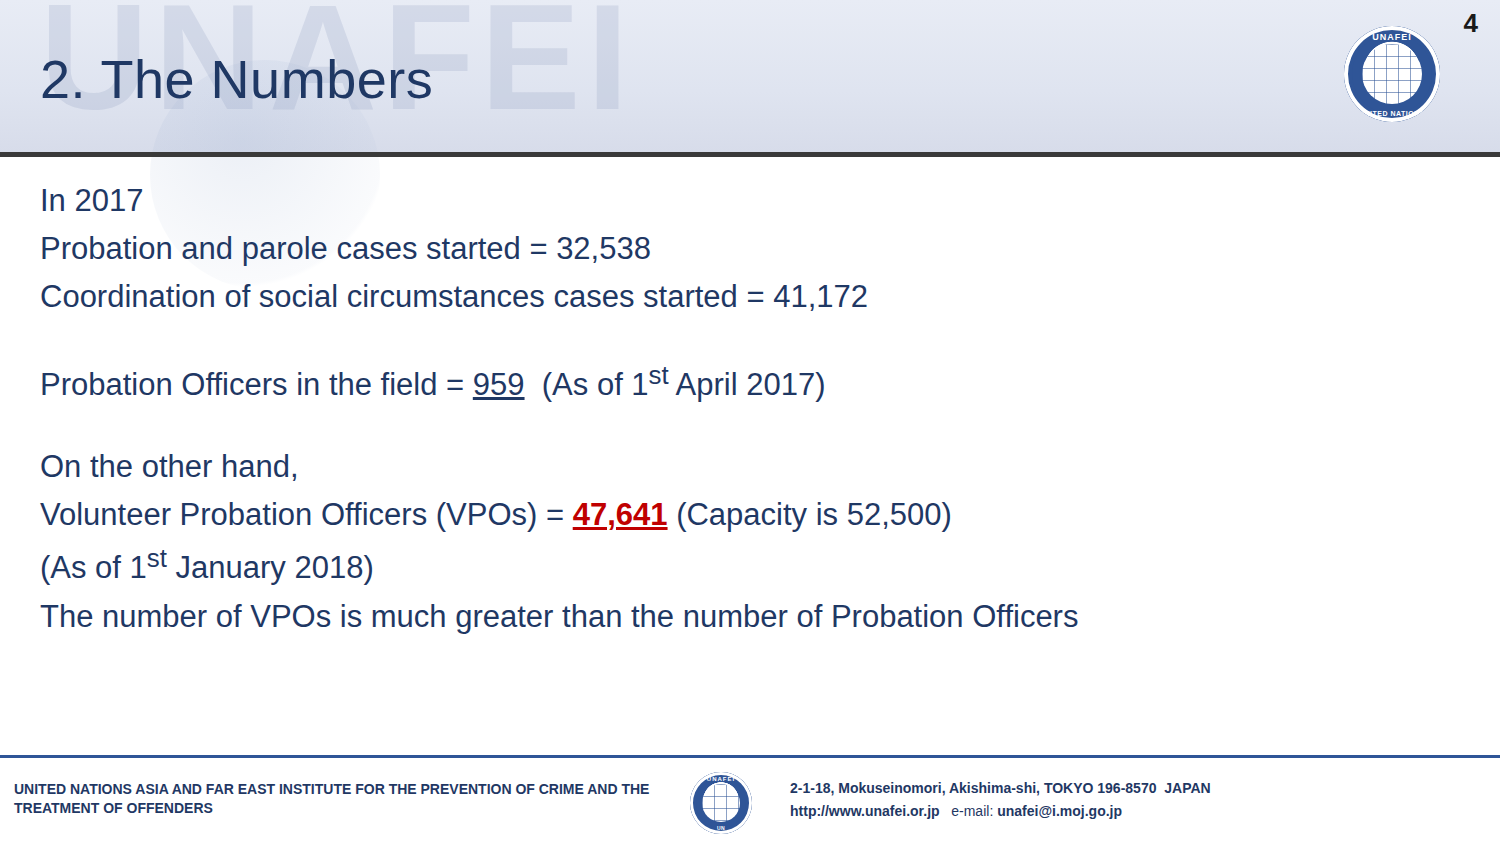UNAFEI
4
2. The Numbers
UNAFEI
UNITED NATIONS
In 2017
Probation and parole cases started = 32,538
Coordination of social circumstances cases started = 41,172
Probation Officers in the field = 959 (As of 1st April 2017)
On the other hand,
Volunteer Probation Officers (VPOs) = 47,641 (Capacity is 52,500)
(As of 1st January 2018)
The number of VPOs is much greater than the number of Probation Officers
United Nations Asia and Far East Institute for the Prevention of Crime and the Treatment of Offenders
UNAFEI
UN
2-1-18, Mokuseinomori, Akishima-shi, TOKYO 196-8570 JAPAN
http://www.unafei.or.jp e-mail: unafei@i.moj.go.jp